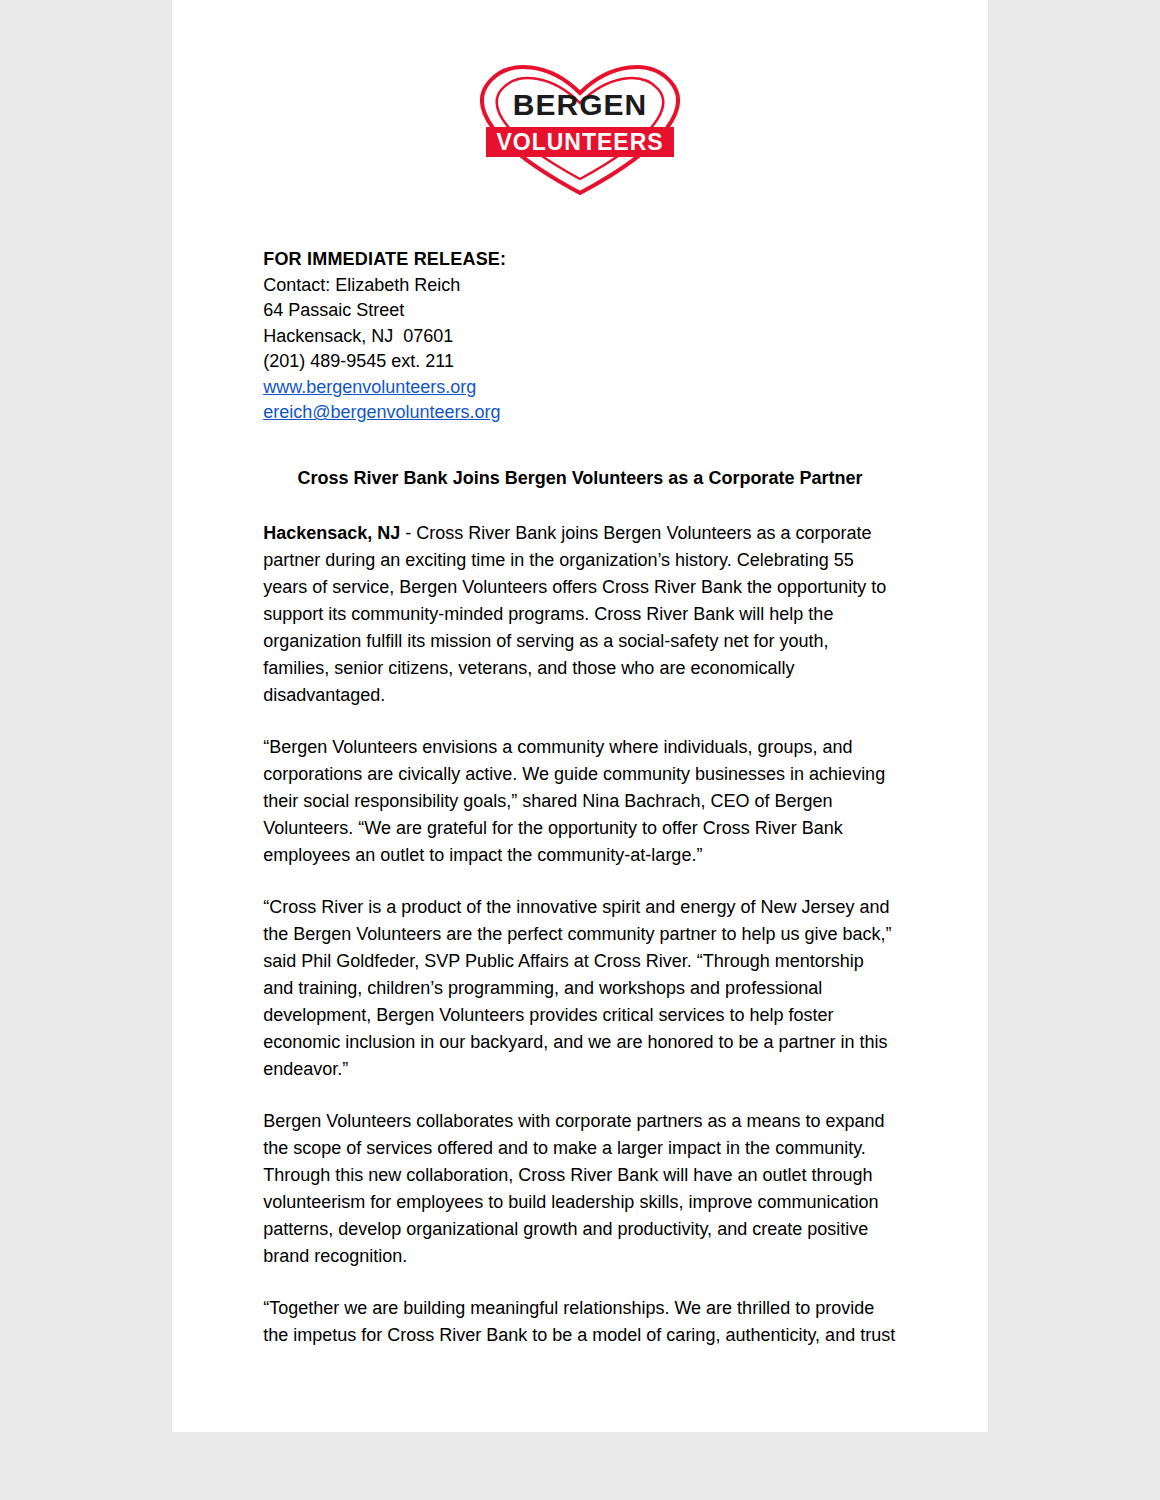Bergen Volunteers BERGEN VOLUNTEERS
FOR IMMEDIATE RELEASE:
Contact: Elizabeth Reich
64 Passaic Street
Hackensack, NJ 07601
(201) 489-9545 ext. 211
www.bergenvolunteers.org
ereich@bergenvolunteers.org
Cross River Bank Joins Bergen Volunteers as a Corporate Partner
Hackensack, NJ - Cross River Bank joins Bergen Volunteers as a corporate partner during an exciting time in the organization’s history. Celebrating 55 years of service, Bergen Volunteers offers Cross River Bank the opportunity to support its community-minded programs. Cross River Bank will help the organization fulfill its mission of serving as a social-safety net for youth, families, senior citizens, veterans, and those who are economically disadvantaged.
“Bergen Volunteers envisions a community where individuals, groups, and corporations are civically active. We guide community businesses in achieving their social responsibility goals,” shared Nina Bachrach, CEO of Bergen Volunteers. “We are grateful for the opportunity to offer Cross River Bank employees an outlet to impact the community-at-large.”
“Cross River is a product of the innovative spirit and energy of New Jersey and the Bergen Volunteers are the perfect community partner to help us give back,” said Phil Goldfeder, SVP Public Affairs at Cross River. “Through mentorship and training, children’s programming, and workshops and professional development, Bergen Volunteers provides critical services to help foster economic inclusion in our backyard, and we are honored to be a partner in this endeavor.”
Bergen Volunteers collaborates with corporate partners as a means to expand the scope of services offered and to make a larger impact in the community. Through this new collaboration, Cross River Bank will have an outlet through volunteerism for employees to build leadership skills, improve communication patterns, develop organizational growth and productivity, and create positive brand recognition.
“Together we are building meaningful relationships. We are thrilled to provide the impetus for Cross River Bank to be a model of caring, authenticity, and trust